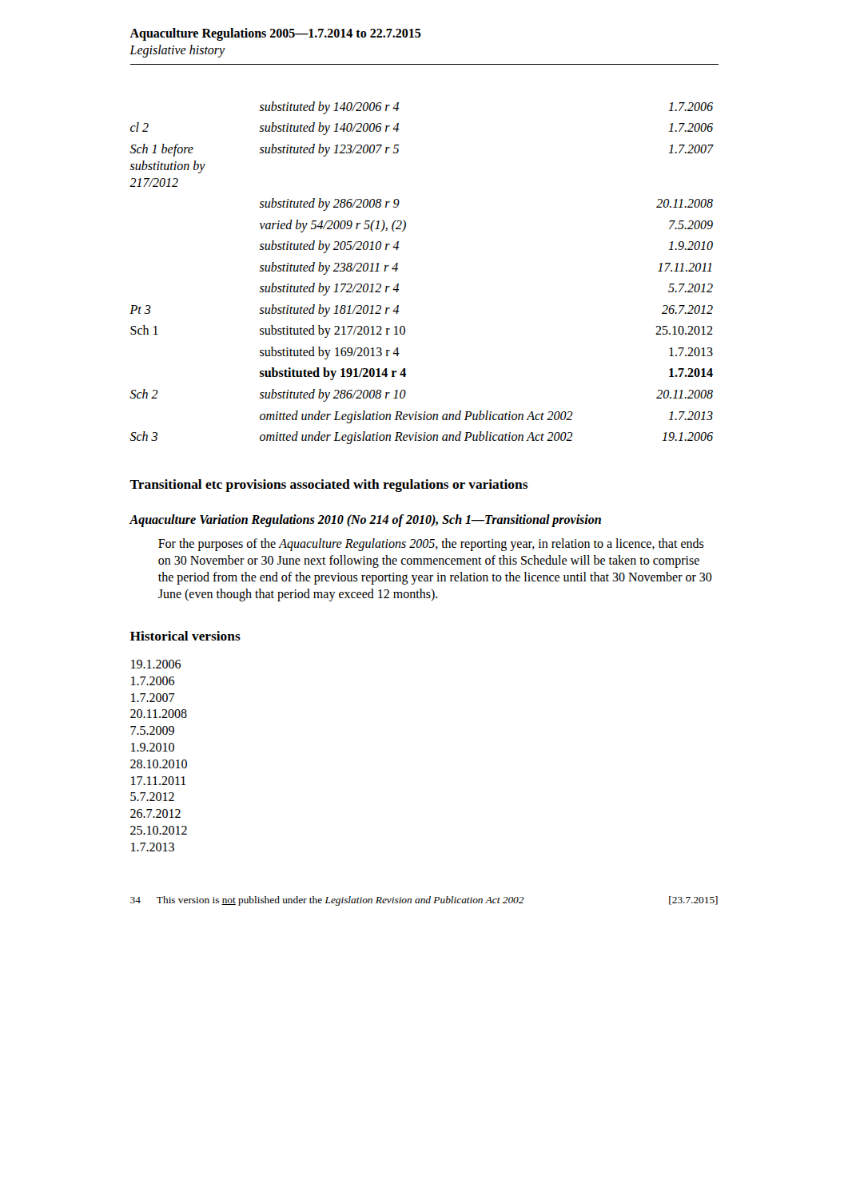Aquaculture Regulations 2005—1.7.2014 to 22.7.2015
Legislative history
| | substituted by 140/2006 r 4 | 1.7.2006 |
| cl 2 | substituted by 140/2006 r 4 | 1.7.2006 |
| Sch 1 before substitution by 217/2012 | substituted by 123/2007 r 5 | 1.7.2007 |
| | substituted by 286/2008 r 9 | 20.11.2008 |
| | varied by 54/2009 r 5(1), (2) | 7.5.2009 |
| | substituted by 205/2010 r 4 | 1.9.2010 |
| | substituted by 238/2011 r 4 | 17.11.2011 |
| | substituted by 172/2012 r 4 | 5.7.2012 |
| Pt 3 | substituted by 181/2012 r 4 | 26.7.2012 |
| Sch 1 | substituted by 217/2012 r 10 | 25.10.2012 |
| | substituted by 169/2013 r 4 | 1.7.2013 |
| | substituted by 191/2014 r 4 | 1.7.2014 |
| Sch 2 | substituted by 286/2008 r 10 | 20.11.2008 |
| | omitted under Legislation Revision and Publication Act 2002 | 1.7.2013 |
| Sch 3 | omitted under Legislation Revision and Publication Act 2002 | 19.1.2006 |
Transitional etc provisions associated with regulations or variations
Aquaculture Variation Regulations 2010 (No 214 of 2010), Sch 1—Transitional provision
For the purposes of the Aquaculture Regulations 2005, the reporting year, in relation to a licence, that ends on 30 November or 30 June next following the commencement of this Schedule will be taken to comprise the period from the end of the previous reporting year in relation to the licence until that 30 November or 30 June (even though that period may exceed 12 months).
Historical versions
19.1.2006
1.7.2006
1.7.2007
20.11.2008
7.5.2009
1.9.2010
28.10.2010
17.11.2011
5.7.2012
26.7.2012
25.10.2012
1.7.2013
34 This version is not published under the Legislation Revision and Publication Act 2002 [23.7.2015]